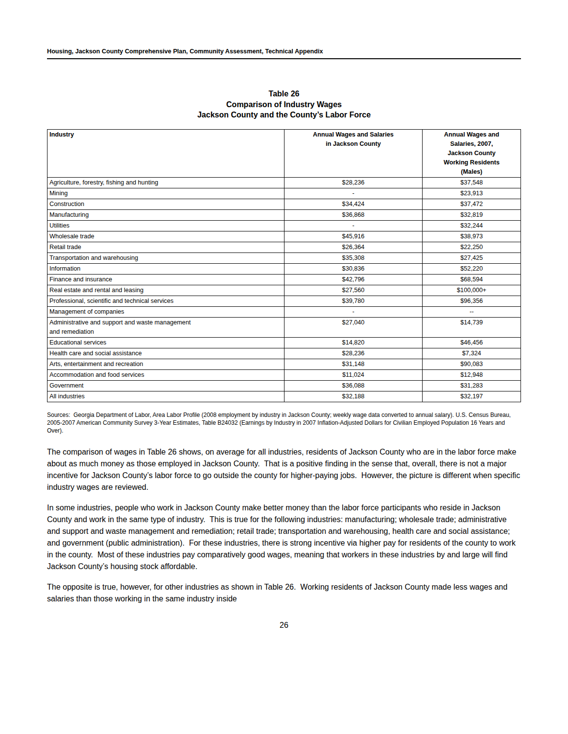Housing, Jackson County Comprehensive Plan, Community Assessment, Technical Appendix
Table 26
Comparison of Industry Wages
Jackson County and the County’s Labor Force
| Industry | Annual Wages and Salaries in Jackson County | Annual Wages and Salaries, 2007, Jackson County Working Residents (Males) |
| --- | --- | --- |
| Agriculture, forestry, fishing and hunting | $28,236 | $37,548 |
| Mining | - | $23,913 |
| Construction | $34,424 | $37,472 |
| Manufacturing | $36,868 | $32,819 |
| Utilities | - | $32,244 |
| Wholesale trade | $45,916 | $38,973 |
| Retail trade | $26,364 | $22,250 |
| Transportation and warehousing | $35,308 | $27,425 |
| Information | $30,836 | $52,220 |
| Finance and insurance | $42,796 | $68,594 |
| Real estate and rental and leasing | $27,560 | $100,000+ |
| Professional, scientific and technical services | $39,780 | $96,356 |
| Management of companies | - | -- |
| Administrative and support and waste management and remediation | $27,040 | $14,739 |
| Educational services | $14,820 | $46,456 |
| Health care and social assistance | $28,236 | $7,324 |
| Arts, entertainment and recreation | $31,148 | $90,083 |
| Accommodation and food services | $11,024 | $12,948 |
| Government | $36,088 | $31,283 |
| All industries | $32,188 | $32,197 |
Sources: Georgia Department of Labor, Area Labor Profile (2008 employment by industry in Jackson County; weekly wage data converted to annual salary). U.S. Census Bureau, 2005-2007 American Community Survey 3-Year Estimates, Table B24032 (Earnings by Industry in 2007 Inflation-Adjusted Dollars for Civilian Employed Population 16 Years and Over).
The comparison of wages in Table 26 shows, on average for all industries, residents of Jackson County who are in the labor force make about as much money as those employed in Jackson County. That is a positive finding in the sense that, overall, there is not a major incentive for Jackson County’s labor force to go outside the county for higher-paying jobs. However, the picture is different when specific industry wages are reviewed.
In some industries, people who work in Jackson County make better money than the labor force participants who reside in Jackson County and work in the same type of industry. This is true for the following industries: manufacturing; wholesale trade; administrative and support and waste management and remediation; retail trade; transportation and warehousing, health care and social assistance; and government (public administration). For these industries, there is strong incentive via higher pay for residents of the county to work in the county. Most of these industries pay comparatively good wages, meaning that workers in these industries by and large will find Jackson County’s housing stock affordable.
The opposite is true, however, for other industries as shown in Table 26. Working residents of Jackson County made less wages and salaries than those working in the same industry inside
26